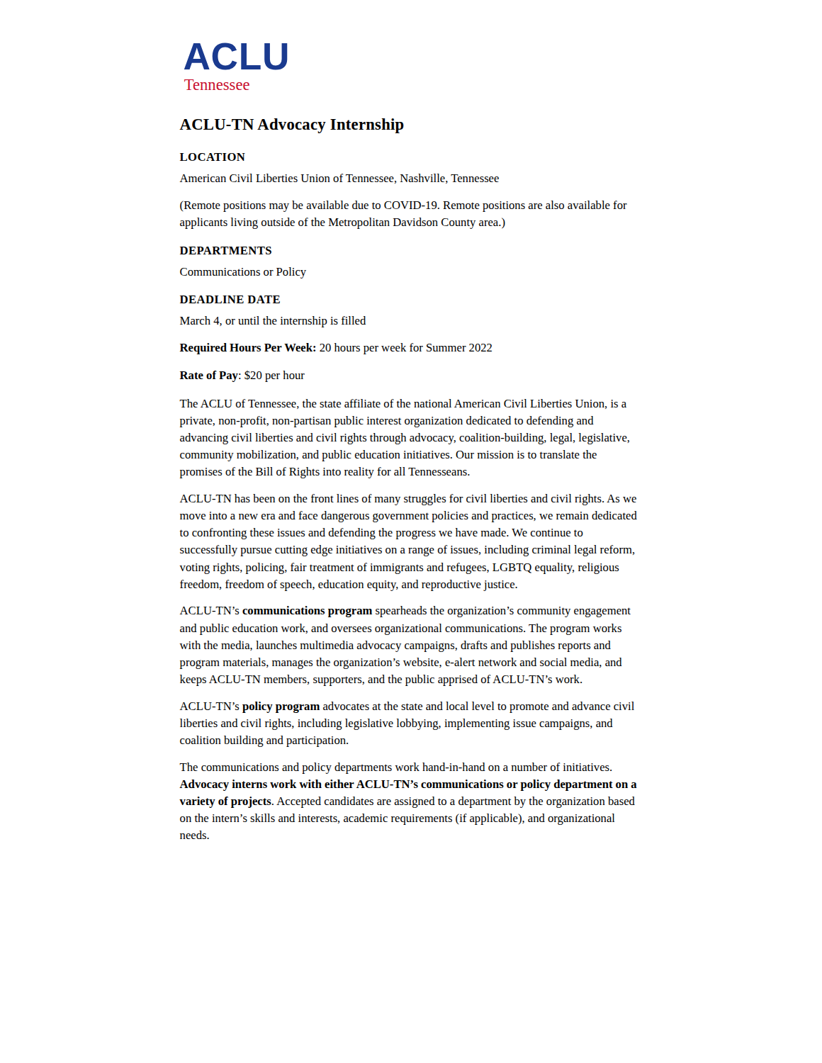ACLU Tennessee
ACLU-TN Advocacy Internship
LOCATION
American Civil Liberties Union of Tennessee, Nashville, Tennessee
(Remote positions may be available due to COVID-19. Remote positions are also available for applicants living outside of the Metropolitan Davidson County area.)
DEPARTMENTS
Communications or Policy
DEADLINE DATE
March 4, or until the internship is filled
Required Hours Per Week: 20 hours per week for Summer 2022
Rate of Pay: $20 per hour
The ACLU of Tennessee, the state affiliate of the national American Civil Liberties Union, is a private, non-profit, non-partisan public interest organization dedicated to defending and advancing civil liberties and civil rights through advocacy, coalition-building, legal, legislative, community mobilization, and public education initiatives. Our mission is to translate the promises of the Bill of Rights into reality for all Tennesseans.
ACLU-TN has been on the front lines of many struggles for civil liberties and civil rights. As we move into a new era and face dangerous government policies and practices, we remain dedicated to confronting these issues and defending the progress we have made. We continue to successfully pursue cutting edge initiatives on a range of issues, including criminal legal reform, voting rights, policing, fair treatment of immigrants and refugees, LGBTQ equality, religious freedom, freedom of speech, education equity, and reproductive justice.
ACLU-TN’s communications program spearheads the organization’s community engagement and public education work, and oversees organizational communications. The program works with the media, launches multimedia advocacy campaigns, drafts and publishes reports and program materials, manages the organization’s website, e-alert network and social media, and keeps ACLU-TN members, supporters, and the public apprised of ACLU-TN’s work.
ACLU-TN’s policy program advocates at the state and local level to promote and advance civil liberties and civil rights, including legislative lobbying, implementing issue campaigns, and coalition building and participation.
The communications and policy departments work hand-in-hand on a number of initiatives. Advocacy interns work with either ACLU-TN’s communications or policy department on a variety of projects. Accepted candidates are assigned to a department by the organization based on the intern’s skills and interests, academic requirements (if applicable), and organizational needs.